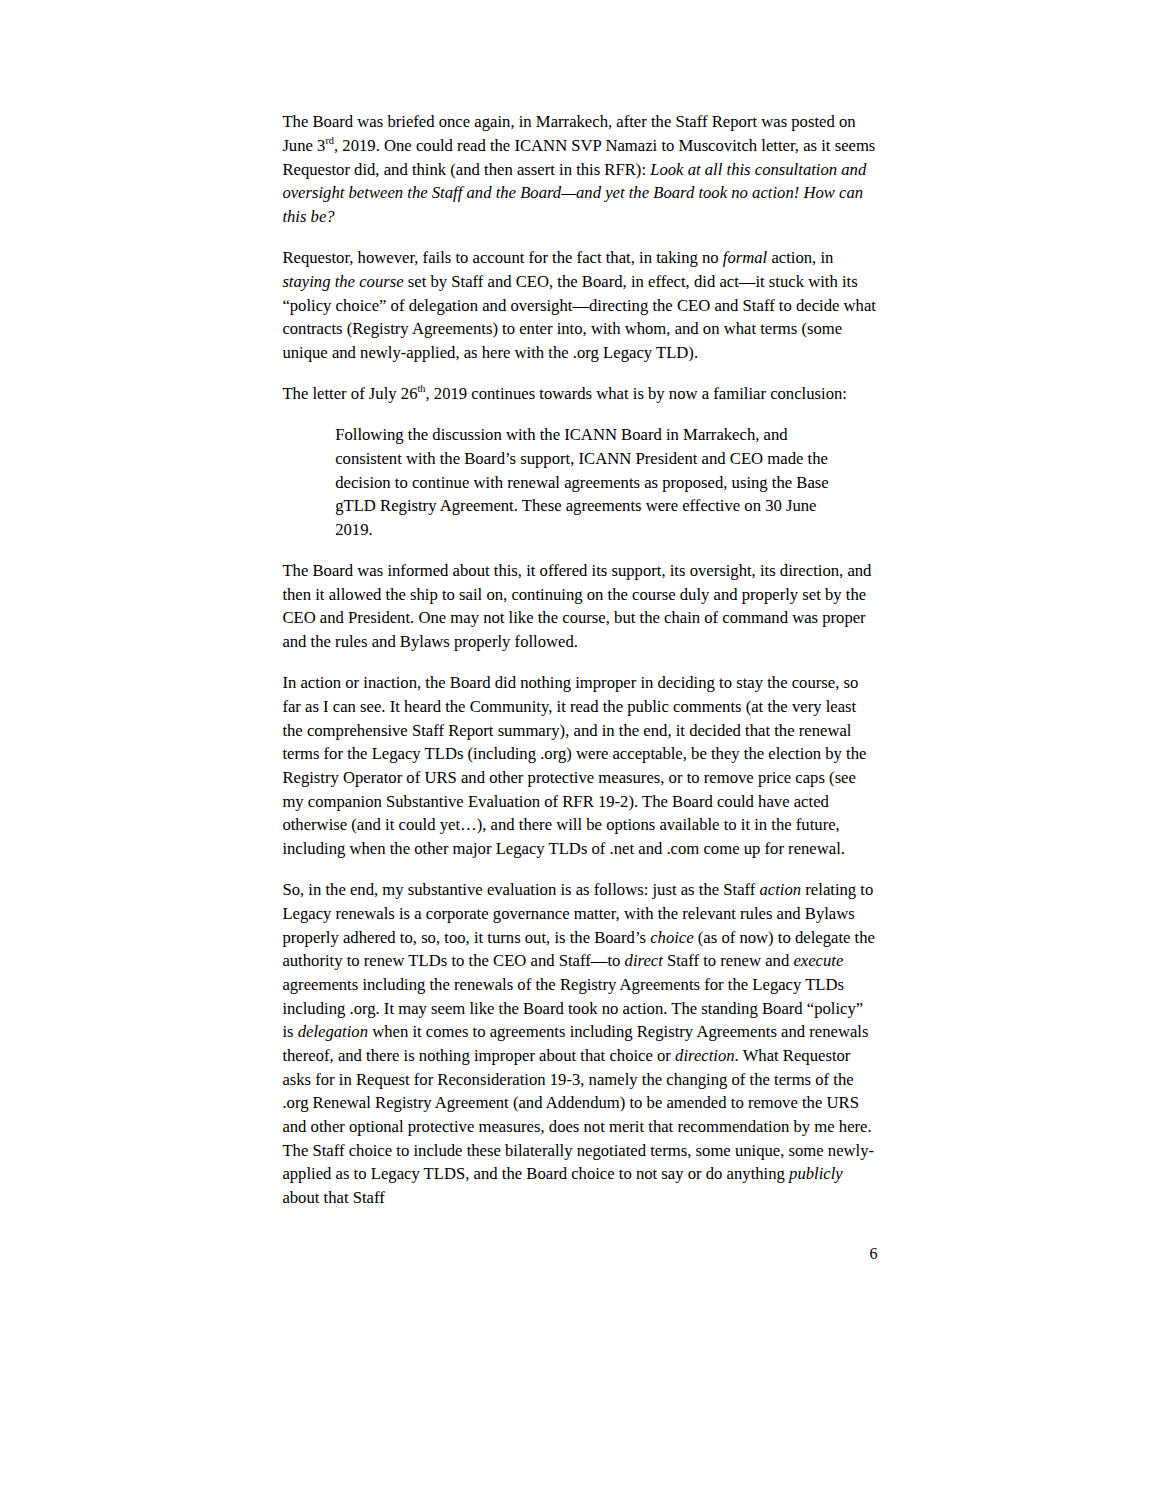The Board was briefed once again, in Marrakech, after the Staff Report was posted on June 3rd, 2019. One could read the ICANN SVP Namazi to Muscovitch letter, as it seems Requestor did, and think (and then assert in this RFR): Look at all this consultation and oversight between the Staff and the Board—and yet the Board took no action! How can this be?
Requestor, however, fails to account for the fact that, in taking no formal action, in staying the course set by Staff and CEO, the Board, in effect, did act—it stuck with its “policy choice” of delegation and oversight—directing the CEO and Staff to decide what contracts (Registry Agreements) to enter into, with whom, and on what terms (some unique and newly-applied, as here with the .org Legacy TLD).
The letter of July 26th, 2019 continues towards what is by now a familiar conclusion:
Following the discussion with the ICANN Board in Marrakech, and consistent with the Board’s support, ICANN President and CEO made the decision to continue with renewal agreements as proposed, using the Base gTLD Registry Agreement. These agreements were effective on 30 June 2019.
The Board was informed about this, it offered its support, its oversight, its direction, and then it allowed the ship to sail on, continuing on the course duly and properly set by the CEO and President. One may not like the course, but the chain of command was proper and the rules and Bylaws properly followed.
In action or inaction, the Board did nothing improper in deciding to stay the course, so far as I can see. It heard the Community, it read the public comments (at the very least the comprehensive Staff Report summary), and in the end, it decided that the renewal terms for the Legacy TLDs (including .org) were acceptable, be they the election by the Registry Operator of URS and other protective measures, or to remove price caps (see my companion Substantive Evaluation of RFR 19-2). The Board could have acted otherwise (and it could yet…), and there will be options available to it in the future, including when the other major Legacy TLDs of .net and .com come up for renewal.
So, in the end, my substantive evaluation is as follows: just as the Staff action relating to Legacy renewals is a corporate governance matter, with the relevant rules and Bylaws properly adhered to, so, too, it turns out, is the Board’s choice (as of now) to delegate the authority to renew TLDs to the CEO and Staff—to direct Staff to renew and execute agreements including the renewals of the Registry Agreements for the Legacy TLDs including .org. It may seem like the Board took no action. The standing Board “policy” is delegation when it comes to agreements including Registry Agreements and renewals thereof, and there is nothing improper about that choice or direction. What Requestor asks for in Request for Reconsideration 19-3, namely the changing of the terms of the .org Renewal Registry Agreement (and Addendum) to be amended to remove the URS and other optional protective measures, does not merit that recommendation by me here. The Staff choice to include these bilaterally negotiated terms, some unique, some newly-applied as to Legacy TLDS, and the Board choice to not say or do anything publicly about that Staff
6